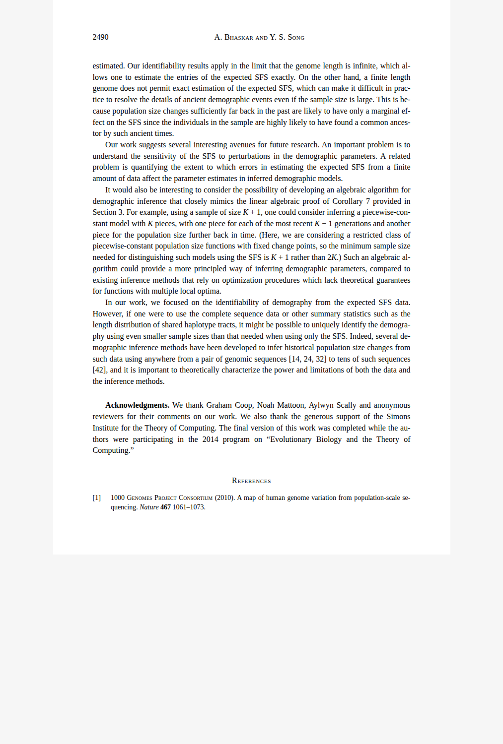2490 A. Bhaskar and Y. S. Song
estimated. Our identifiability results apply in the limit that the genome length is infinite, which allows one to estimate the entries of the expected SFS exactly. On the other hand, a finite length genome does not permit exact estimation of the expected SFS, which can make it difficult in practice to resolve the details of ancient demographic events even if the sample size is large. This is because population size changes sufficiently far back in the past are likely to have only a marginal effect on the SFS since the individuals in the sample are highly likely to have found a common ancestor by such ancient times.
Our work suggests several interesting avenues for future research. An important problem is to understand the sensitivity of the SFS to perturbations in the demographic parameters. A related problem is quantifying the extent to which errors in estimating the expected SFS from a finite amount of data affect the parameter estimates in inferred demographic models.
It would also be interesting to consider the possibility of developing an algebraic algorithm for demographic inference that closely mimics the linear algebraic proof of Corollary 7 provided in Section 3. For example, using a sample of size K + 1, one could consider inferring a piecewise-constant model with K pieces, with one piece for each of the most recent K − 1 generations and another piece for the population size further back in time. (Here, we are considering a restricted class of piecewise-constant population size functions with fixed change points, so the minimum sample size needed for distinguishing such models using the SFS is K + 1 rather than 2K.) Such an algebraic algorithm could provide a more principled way of inferring demographic parameters, compared to existing inference methods that rely on optimization procedures which lack theoretical guarantees for functions with multiple local optima.
In our work, we focused on the identifiability of demography from the expected SFS data. However, if one were to use the complete sequence data or other summary statistics such as the length distribution of shared haplotype tracts, it might be possible to uniquely identify the demography using even smaller sample sizes than that needed when using only the SFS. Indeed, several demographic inference methods have been developed to infer historical population size changes from such data using anywhere from a pair of genomic sequences [14, 24, 32] to tens of such sequences [42], and it is important to theoretically characterize the power and limitations of both the data and the inference methods.
Acknowledgments. We thank Graham Coop, Noah Mattoon, Aylwyn Scally and anonymous reviewers for their comments on our work. We also thank the generous support of the Simons Institute for the Theory of Computing. The final version of this work was completed while the authors were participating in the 2014 program on “Evolutionary Biology and the Theory of Computing.”
References
[1] 1000 Genomes Project Consortium (2010). A map of human genome variation from population-scale sequencing. Nature 467 1061–1073.